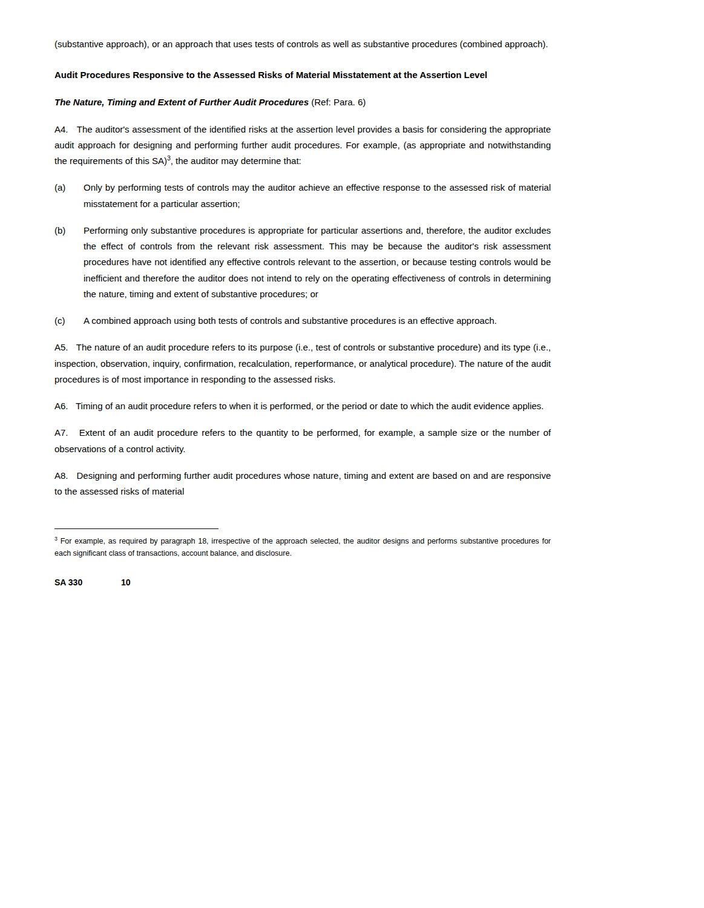(substantive approach), or an approach that uses tests of controls as well as substantive procedures (combined approach).
Audit Procedures Responsive to the Assessed Risks of Material Misstatement at the Assertion Level
The Nature, Timing and Extent of Further Audit Procedures (Ref: Para. 6)
A4. The auditor's assessment of the identified risks at the assertion level provides a basis for considering the appropriate audit approach for designing and performing further audit procedures. For example, (as appropriate and notwithstanding the requirements of this SA)3, the auditor may determine that:
(a)
Only by performing tests of controls may the auditor achieve an effective response to the assessed risk of material misstatement for a particular assertion;
(b)
Performing only substantive procedures is appropriate for particular assertions and, therefore, the auditor excludes the effect of controls from the relevant risk assessment. This may be because the auditor's risk assessment procedures have not identified any effective controls relevant to the assertion, or because testing controls would be inefficient and therefore the auditor does not intend to rely on the operating effectiveness of controls in determining the nature, timing and extent of substantive procedures; or
(c)
A combined approach using both tests of controls and substantive procedures is an effective approach.
A5. The nature of an audit procedure refers to its purpose (i.e., test of controls or substantive procedure) and its type (i.e., inspection, observation, inquiry, confirmation, recalculation, reperformance, or analytical procedure). The nature of the audit procedures is of most importance in responding to the assessed risks.
A6. Timing of an audit procedure refers to when it is performed, or the period or date to which the audit evidence applies.
A7. Extent of an audit procedure refers to the quantity to be performed, for example, a sample size or the number of observations of a control activity.
A8. Designing and performing further audit procedures whose nature, timing and extent are based on and are responsive to the assessed risks of material
3 For example, as required by paragraph 18, irrespective of the approach selected, the auditor designs and performs substantive procedures for each significant class of transactions, account balance, and disclosure.
SA 330 10